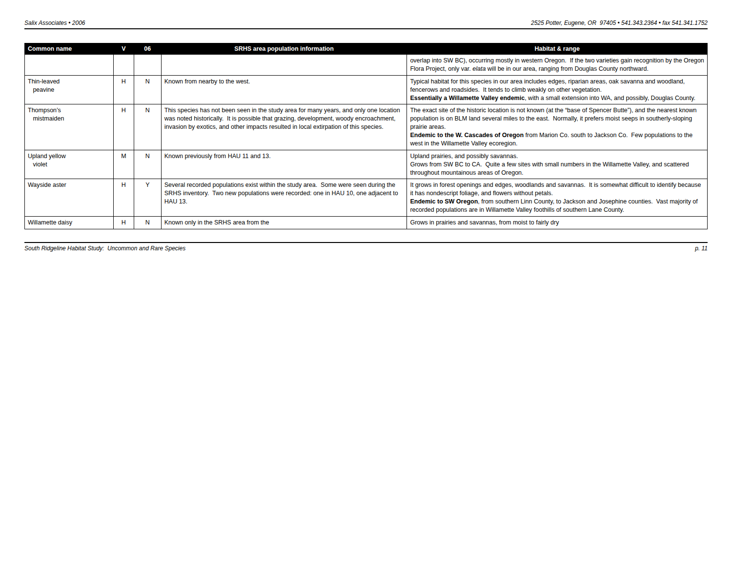Salix Associates • 2006
2525 Potter, Eugene, OR 97405 • 541.343.2364 • fax 541.341.1752
| Common name | V | 06 | SRHS area population information | Habitat & range |
| --- | --- | --- | --- | --- |
| | | | | overlap into SW BC), occurring mostly in western Oregon. If the two varieties gain recognition by the Oregon Flora Project, only var. elata will be in our area, ranging from Douglas County northward. |
| Thin-leaved peavine | H | N | Known from nearby to the west. | Typical habitat for this species in our area includes edges, riparian areas, oak savanna and woodland, fencerows and roadsides. It tends to climb weakly on other vegetation. Essentially a Willamette Valley endemic , with a small extension into WA, and possibly, Douglas County. |
| Thompson’s mistmaiden | H | N | This species has not been seen in the study area for many years, and only one location was noted historically. It is possible that grazing, development, woody encroachment, invasion by exotics, and other impacts resulted in local extirpation of this species. | The exact site of the historic location is not known (at the “base of Spencer Butte”), and the nearest known population is on BLM land several miles to the east. Normally, it prefers moist seeps in southerly-sloping prairie areas. Endemic to the W. Cascades of Oregon from Marion Co. south to Jackson Co. Few populations to the west in the Willamette Valley ecoregion. |
| Upland yellow violet | M | N | Known previously from HAU 11 and 13. | Upland prairies, and possibly savannas. Grows from SW BC to CA. Quite a few sites with small numbers in the Willamette Valley, and scattered throughout mountainous areas of Oregon. |
| Wayside aster | H | Y | Several recorded populations exist within the study area. Some were seen during the SRHS inventory. Two new populations were recorded: one in HAU 10, one adjacent to HAU 13. | It grows in forest openings and edges, woodlands and savannas. It is somewhat difficult to identify because it has nondescript foliage, and flowers without petals. Endemic to SW Oregon , from southern Linn County, to Jackson and Josephine counties. Vast majority of recorded populations are in Willamette Valley foothills of southern Lane County. |
| Willamette daisy | H | N | Known only in the SRHS area from the | Grows in prairies and savannas, from moist to fairly dry |
South Ridgeline Habitat Study: Uncommon and Rare Species
p. 11